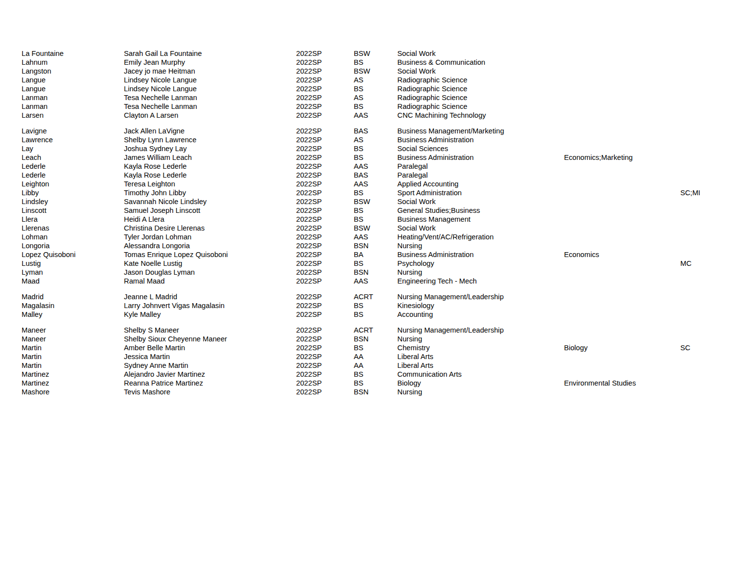| La Fountaine | Sarah Gail La Fountaine | 2022SP | BSW | Social Work | | |
| Lahnum | Emily Jean Murphy | 2022SP | BS | Business & Communication | | |
| Langston | Jacey jo mae Heitman | 2022SP | BSW | Social Work | | |
| Langue | Lindsey Nicole Langue | 2022SP | AS | Radiographic Science | | |
| Langue | Lindsey Nicole Langue | 2022SP | BS | Radiographic Science | | |
| Lanman | Tesa Nechelle Lanman | 2022SP | AS | Radiographic Science | | |
| Lanman | Tesa Nechelle Lanman | 2022SP | BS | Radiographic Science | | |
| Larsen | Clayton A Larsen | 2022SP | AAS | CNC Machining Technology | | |
| Lavigne | Jack Allen LaVigne | 2022SP | BAS | Business Management/Marketing | | |
| Lawrence | Shelby Lynn Lawrence | 2022SP | AS | Business Administration | | |
| Lay | Joshua Sydney Lay | 2022SP | BS | Social Sciences | | |
| Leach | James William Leach | 2022SP | BS | Business Administration | Economics;Marketing | |
| Lederle | Kayla Rose Lederle | 2022SP | AAS | Paralegal | | |
| Lederle | Kayla Rose Lederle | 2022SP | BAS | Paralegal | | |
| Leighton | Teresa Leighton | 2022SP | AAS | Applied Accounting | | |
| Libby | Timothy John Libby | 2022SP | BS | Sport Administration | | SC;MI |
| Lindsley | Savannah Nicole Lindsley | 2022SP | BSW | Social Work | | |
| Linscott | Samuel Joseph Linscott | 2022SP | BS | General Studies;Business | | |
| Llera | Heidi A Llera | 2022SP | BS | Business Management | | |
| Llerenas | Christina Desire Llerenas | 2022SP | BSW | Social Work | | |
| Lohman | Tyler Jordan Lohman | 2022SP | AAS | Heating/Vent/AC/Refrigeration | | |
| Longoria | Alessandra Longoria | 2022SP | BSN | Nursing | | |
| Lopez Quisoboni | Tomas Enrique Lopez Quisoboni | 2022SP | BA | Business Administration | Economics | |
| Lustig | Kate Noelle Lustig | 2022SP | BS | Psychology | | MC |
| Lyman | Jason Douglas Lyman | 2022SP | BSN | Nursing | | |
| Maad | Ramal Maad | 2022SP | AAS | Engineering Tech - Mech | | |
| Madrid | Jeanne L Madrid | 2022SP | ACRT | Nursing Management/Leadership | | |
| Magalasin | Larry Johnvert Vigas Magalasin | 2022SP | BS | Kinesiology | | |
| Malley | Kyle Malley | 2022SP | BS | Accounting | | |
| Maneer | Shelby S Maneer | 2022SP | ACRT | Nursing Management/Leadership | | |
| Maneer | Shelby Sioux Cheyenne Maneer | 2022SP | BSN | Nursing | | |
| Martin | Amber Belle Martin | 2022SP | BS | Chemistry | Biology | SC |
| Martin | Jessica Martin | 2022SP | AA | Liberal Arts | | |
| Martin | Sydney Anne Martin | 2022SP | AA | Liberal Arts | | |
| Martinez | Alejandro Javier Martinez | 2022SP | BS | Communication Arts | | |
| Martinez | Reanna Patrice Martinez | 2022SP | BS | Biology | Environmental Studies | |
| Mashore | Tevis Mashore | 2022SP | BSN | Nursing | | |